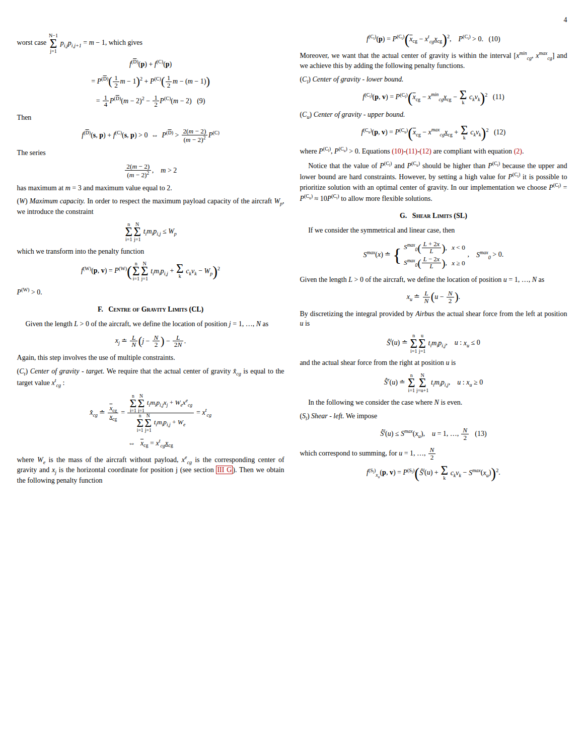4
worst case N−1 Σj=1 pi,jpi,j+1 = m − 1, which gives
f(D)(p) + f(C)(p)
= P(D)(12 m − 1)2 + P(C)(12 m − (m − 1))
= 14 P(D)(m − 2)2 − 12 P(C)(m − 2) (9)
Then
f(D)(s, p) + f(C)(s, p) > 0 ⇔ P(D) > 2(m − 2)(m − 2)2 P(C)
The series
2(m − 2)(m − 2)2, m > 2
has maximum at m = 3 and maximum value equal to 2.
(W) Maximum capacity. In order to respect the maximum payload capacity of the aircraft Wp, we introduce the constraint
nΣi=1 NΣj=1 timipi,j ≤ Wp
which we transform into the penalty function
f(W)(p, v) = P(W)(nΣi=1 NΣj=1 timipi,j + Σk ckvk − Wp)2
P(W) > 0.
F. Centre of Gravity Limits (CL)
Given the length L > 0 of the aircraft, we define the location of position j = 1, …, N as
xj ≐ LN(j − N 2) − L 2N.
Again, this step involves the use of multiple constraints.
(Ct) Center of gravity - target. We require that the actual center of gravity x̂cg is equal to the target value xtcg :
x̂cg ≐ xcg xcg = nΣi=1 NΣj=1 timipi,jxj + Wexecg nΣi=1 NΣj=1 timipi,j + We = xtcg
⇔ xcg = xtcg xcg
where We is the mass of the aircraft without payload, xecg is the corresponding center of gravity and xj is the horizontal coordinate for position j (see section III G). Then we obtain the following penalty function
f(Ct)(p) = P(Ct)(xcg − xtcg xcg)2, P(Ct) > 0. (10)
Moreover, we want that the actual center of gravity is within the interval [xmincg, xmaxcg] and we achieve this by adding the following penalty functions.
(Cl) Center of gravity - lower bound.
f(Cl)(p, v) = P(Cl)(xcg − xmincg xcg − Σk ckvk)2 (11)
(Cu) Center of gravity - upper bound.
f(Cu)(p, v) = P(Cu)(xcg − xmaxcg xcg + Σk ckvk)2 (12)
where P(Cl), P(Cu) > 0. Equations (10)-(11)-(12) are compliant with equation (2).
Notice that the value of P(Cl) and P(Cu) should be higher than P(Ct) because the upper and lower bound are hard constraints. However, by setting a high value for P(Ct) it is possible to prioritize solution with an optimal center of gravity. In our implementation we choose P(Cl) = P(Cu) ≈ 10P(Ct) to allow more flexible solutions.
G. Shear Limits (SL)
If we consider the symmetrical and linear case, then
Smax(x) ≐ {
| S max 0 ( L + 2 x L ) , | x < 0 |
| S max 0 ( L − 2 x L ) , | x ≥ 0 |
, Smax0 > 0.
Given the length L > 0 of the aircraft, we define the location of position u = 1, …, N as
xu ≐ LN(u − N 2).
By discretizing the integral provided by Airbus the actual shear force from the left at position u is
Ŝl(u) ≐ nΣi=1 uΣj=1 timipi,j, u : xu ≤ 0
and the actual shear force from the right at position u is
Ŝr(u) ≐ nΣi=1 NΣj=u+1 timipi,j, u : xu ≥ 0
In the following we consider the case where N is even.
(Sl) Shear - left. We impose
Ŝl(u) ≤ Smax(xu), u = 1, …, N 2 (13)
which correspond to summing, for u = 1, …, N 2
f(Sl)xu(p, v) = P(Sl)(Ŝl(u) + Σk ckvk − Smax(xu))2.